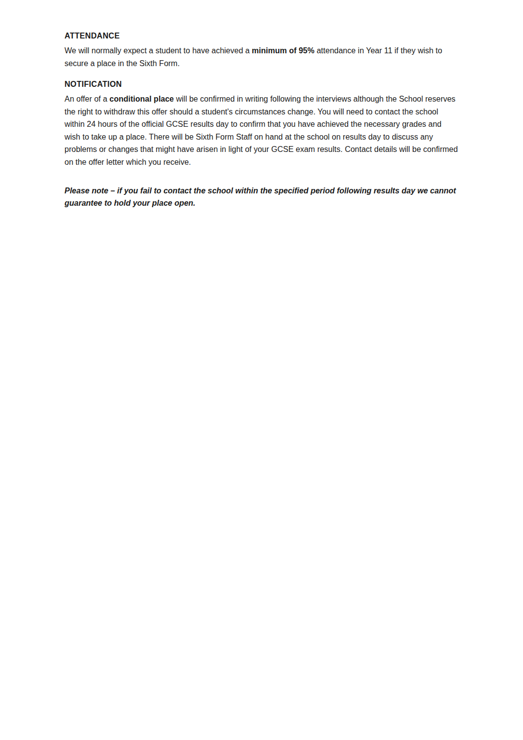Attendance
We will normally expect a student to have achieved a minimum of 95% attendance in Year 11 if they wish to secure a place in the Sixth Form.
Notification
An offer of a conditional place will be confirmed in writing following the interviews although the School reserves the right to withdraw this offer should a student's circumstances change. You will need to contact the school within 24 hours of the official GCSE results day to confirm that you have achieved the necessary grades and wish to take up a place. There will be Sixth Form Staff on hand at the school on results day to discuss any problems or changes that might have arisen in light of your GCSE exam results. Contact details will be confirmed on the offer letter which you receive.
Please note – if you fail to contact the school within the specified period following results day we cannot guarantee to hold your place open.